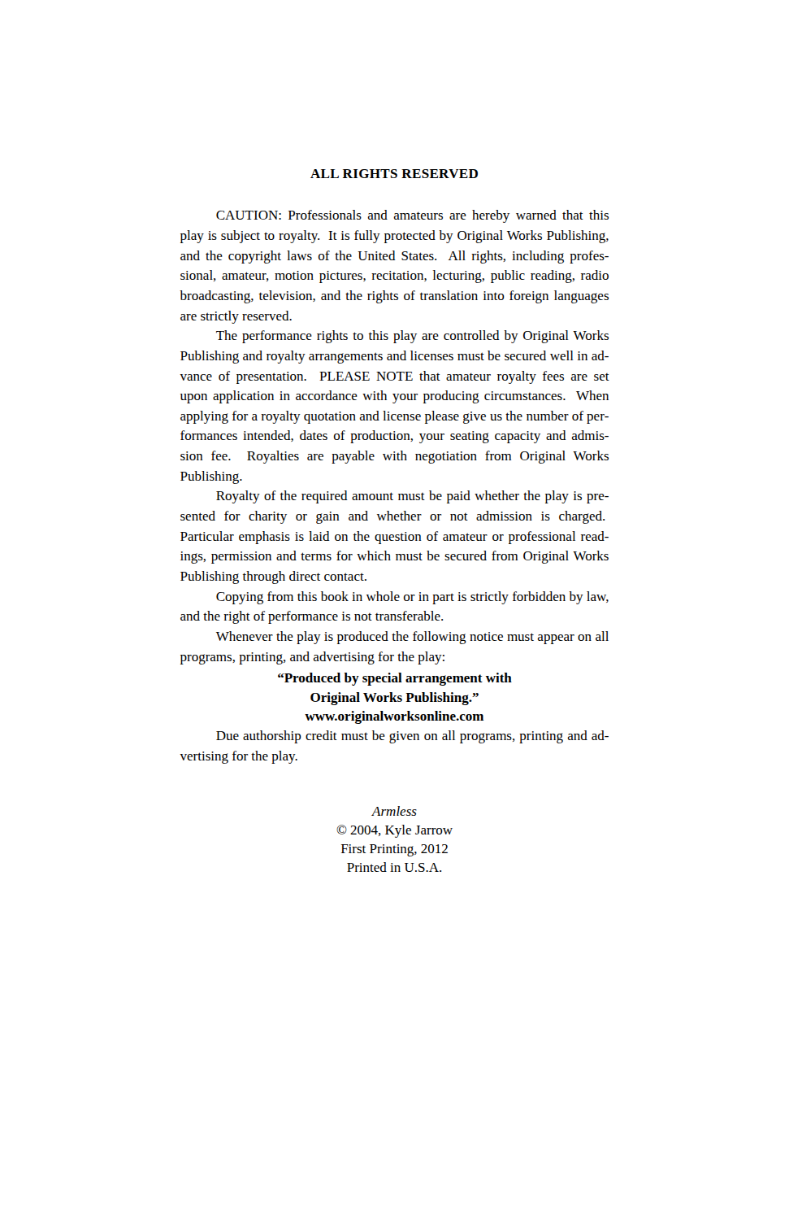ALL RIGHTS RESERVED
CAUTION: Professionals and amateurs are hereby warned that this play is subject to royalty. It is fully protected by Original Works Publishing, and the copyright laws of the United States. All rights, including professional, amateur, motion pictures, recitation, lecturing, public reading, radio broadcasting, television, and the rights of translation into foreign languages are strictly reserved.
The performance rights to this play are controlled by Original Works Publishing and royalty arrangements and licenses must be secured well in advance of presentation. PLEASE NOTE that amateur royalty fees are set upon application in accordance with your producing circumstances. When applying for a royalty quotation and license please give us the number of performances intended, dates of production, your seating capacity and admission fee. Royalties are payable with negotiation from Original Works Publishing.
Royalty of the required amount must be paid whether the play is presented for charity or gain and whether or not admission is charged. Particular emphasis is laid on the question of amateur or professional readings, permission and terms for which must be secured from Original Works Publishing through direct contact.
Copying from this book in whole or in part is strictly forbidden by law, and the right of performance is not transferable.
Whenever the play is produced the following notice must appear on all programs, printing, and advertising for the play:
“Produced by special arrangement with
Original Works Publishing.”
www.originalworksonline.com
Due authorship credit must be given on all programs, printing and advertising for the play.
Armless
© 2004, Kyle Jarrow
First Printing, 2012
Printed in U.S.A.